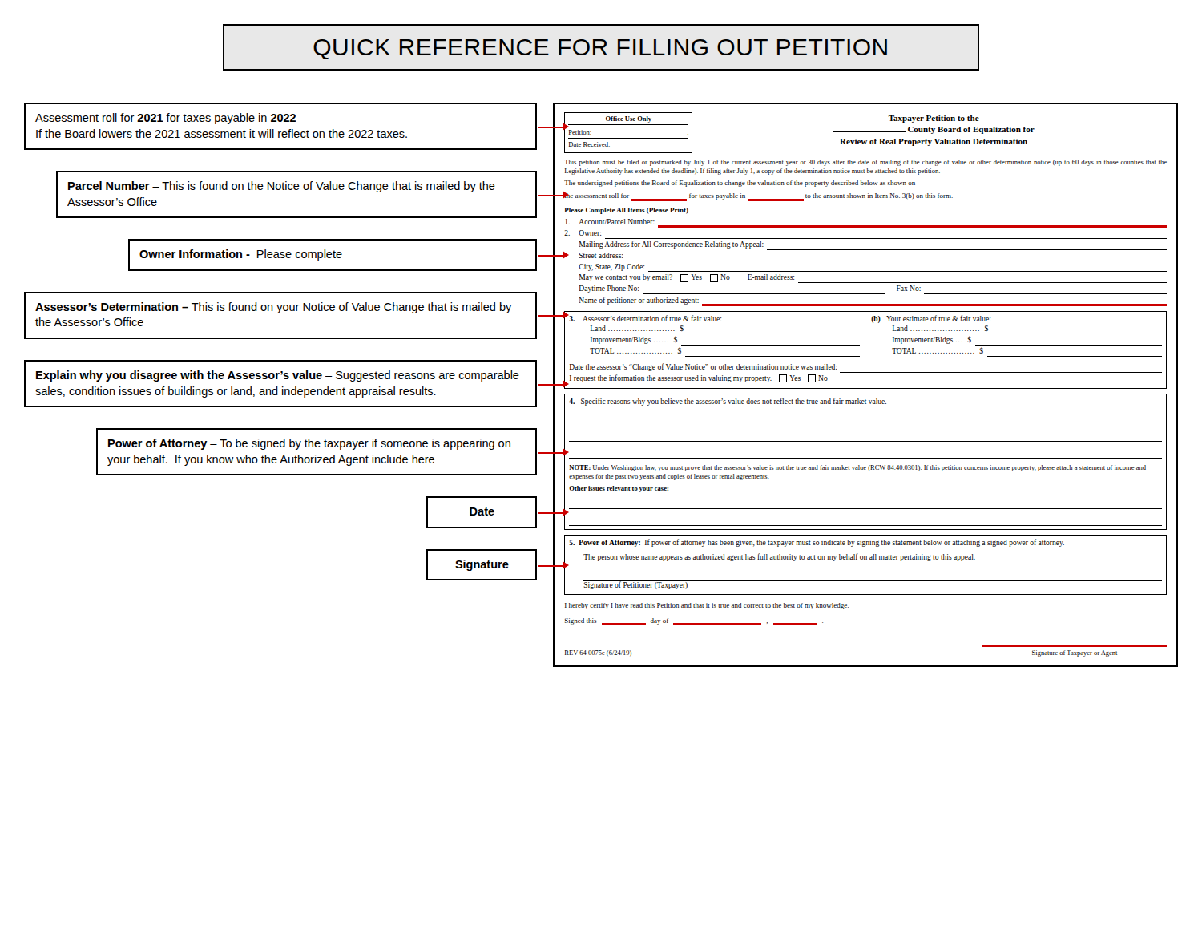QUICK REFERENCE FOR FILLING OUT PETITION
Assessment roll for 2021 for taxes payable in 2022
If the Board lowers the 2021 assessment it will reflect on the 2022 taxes.
Parcel Number – This is found on the Notice of Value Change that is mailed by the Assessor’s Office
Owner Information - Please complete
Assessor’s Determination – This is found on your Notice of Value Change that is mailed by the Assessor’s Office
Explain why you disagree with the Assessor’s value – Suggested reasons are comparable sales, condition issues of buildings or land, and independent appraisal results.
Power of Attorney – To be signed by the taxpayer if someone is appearing on your behalf. If you know who the Authorized Agent include here
Date
Signature
Office Use Only
Petition:.
Date Received:
Taxpayer Petition to the
County Board of Equalization for
Review of Real Property Valuation Determination
This petition must be filed or postmarked by July 1 of the current assessment year or 30 days after the date of mailing of the change of value or other determination notice (up to 60 days in those counties that the Legislative Authority has extended the deadline). If filing after July 1, a copy of the determination notice must be attached to this petition.
The undersigned petitions the Board of Equalization to change the valuation of the property described below as shown on
the assessment roll for for taxes payable in to the amount shown in Item No. 3(b) on this form.
Please Complete All Items (Please Print)
1. Account/Parcel Number:
2. Owner:
Mailing Address for All Correspondence Relating to Appeal:
Street address:
City, State, Zip Code:
May we contact you by email? Yes No E-mail address:
Daytime Phone No: Fax No:
Name of petitioner or authorized agent:
3. Assessor’s determination of true & fair value:
Land.........................$
Improvement/Bldgs......$
TOTAL.....................$
(b) Your estimate of true & fair value:
Land..........................$
Improvement/Bldgs...$
TOTAL.....................$
Date the assessor’s “Change of Value Notice” or other determination notice was mailed:
I request the information the assessor used in valuing my property. Yes No
4. Specific reasons why you believe the assessor’s value does not reflect the true and fair market value.
NOTE: Under Washington law, you must prove that the assessor’s value is not the true and fair market value (RCW 84.40.0301). If this petition concerns income property, please attach a statement of income and expenses for the past two years and copies of leases or rental agreements.
Other issues relevant to your case:
5. Power of Attorney: If power of attorney has been given, the taxpayer must so indicate by signing the statement below or attaching a signed power of attorney.
The person whose name appears as authorized agent has full authority to act on my behalf on all matter pertaining to this appeal.
Signature of Petitioner (Taxpayer)
I hereby certify I have read this Petition and that it is true and correct to the best of my knowledge.
Signed this day of , .
REV 64 0075e (6/24/19)
Signature of Taxpayer or Agent